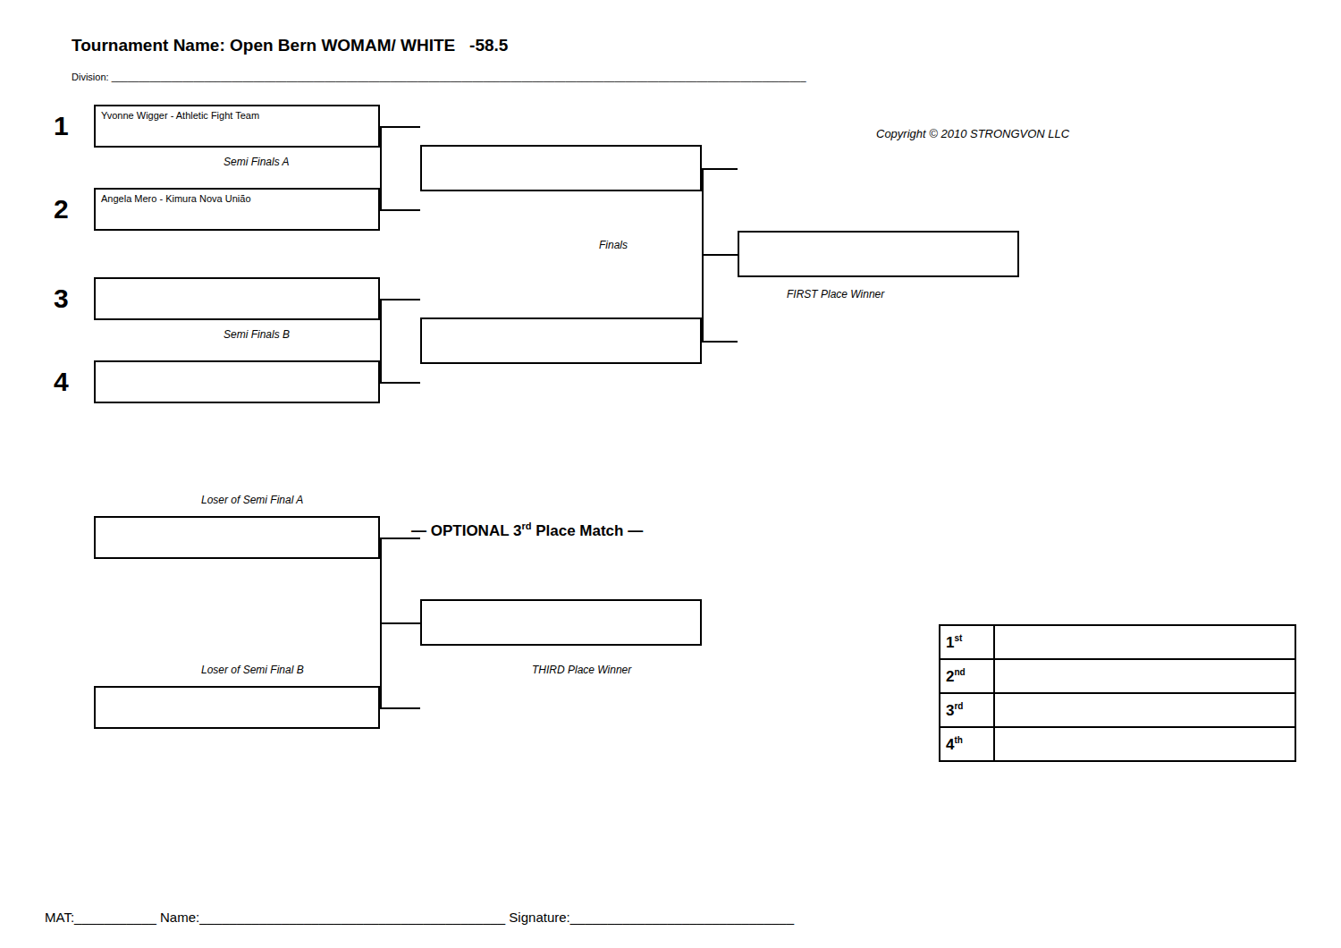Tournament Name: Open Bern WOMAM/ WHITE -58.5
Division: _______________________________________________________________________________________________________________________________
1
2
3
4
Yvonne Wigger - Athletic Fight Team
Angela Mero - Kimura Nova União
Semi Finals A
Semi Finals B
Finals
FIRST Place Winner
Copyright © 2010 STRONGVON LLC
Loser of Semi Final A
Loser of Semi Final B
— OPTIONAL 3rd Place Match —
THIRD Place Winner
| 1 st | |
| 2 nd | |
| 3 rd | |
| 4 th | |
MAT:___________ Name:_________________________________________ Signature:______________________________